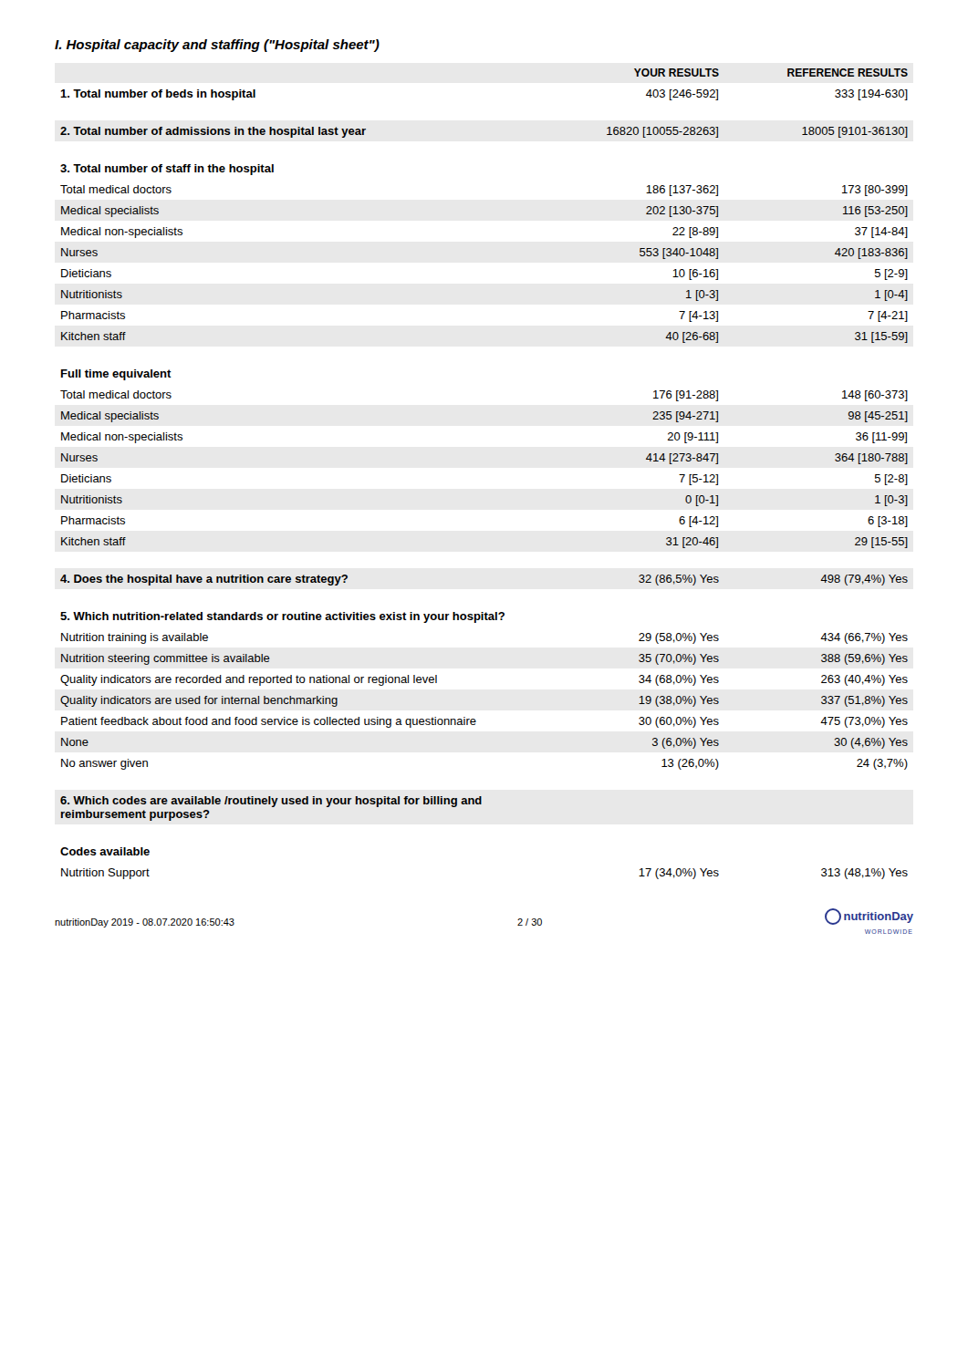I. Hospital capacity and staffing ("Hospital sheet")
| | YOUR RESULTS | REFERENCE RESULTS |
| --- | --- | --- |
| 1. Total number of beds in hospital | 403 [246-592] | 333 [194-630] |
| 2. Total number of admissions in the hospital last year | 16820 [10055-28263] | 18005 [9101-36130] |
| 3. Total number of staff in the hospital | | |
| Total medical doctors | 186 [137-362] | 173 [80-399] |
| Medical specialists | 202 [130-375] | 116 [53-250] |
| Medical non-specialists | 22 [8-89] | 37 [14-84] |
| Nurses | 553 [340-1048] | 420 [183-836] |
| Dieticians | 10 [6-16] | 5 [2-9] |
| Nutritionists | 1 [0-3] | 1 [0-4] |
| Pharmacists | 7 [4-13] | 7 [4-21] |
| Kitchen staff | 40 [26-68] | 31 [15-59] |
| Full time equivalent | | |
| Total medical doctors | 176 [91-288] | 148 [60-373] |
| Medical specialists | 235 [94-271] | 98 [45-251] |
| Medical non-specialists | 20 [9-111] | 36 [11-99] |
| Nurses | 414 [273-847] | 364 [180-788] |
| Dieticians | 7 [5-12] | 5 [2-8] |
| Nutritionists | 0 [0-1] | 1 [0-3] |
| Pharmacists | 6 [4-12] | 6 [3-18] |
| Kitchen staff | 31 [20-46] | 29 [15-55] |
| 4. Does the hospital have a nutrition care strategy? | 32 (86,5%) Yes | 498 (79,4%) Yes |
| 5. Which nutrition-related standards or routine activities exist in your hospital? | | |
| Nutrition training is available | 29 (58,0%) Yes | 434 (66,7%) Yes |
| Nutrition steering committee is available | 35 (70,0%) Yes | 388 (59,6%) Yes |
| Quality indicators are recorded and reported to national or regional level | 34 (68,0%) Yes | 263 (40,4%) Yes |
| Quality indicators are used for internal benchmarking | 19 (38,0%) Yes | 337 (51,8%) Yes |
| Patient feedback about food and food service is collected using a questionnaire | 30 (60,0%) Yes | 475 (73,0%) Yes |
| None | 3 (6,0%) Yes | 30 (4,6%) Yes |
| No answer given | 13 (26,0%) | 24 (3,7%) |
| 6. Which codes are available /routinely used in your hospital for billing and reimbursement purposes? | | |
| Codes available | | |
| Nutrition Support | 17 (34,0%) Yes | 313 (48,1%) Yes |
nutritionDay 2019 - 08.07.2020 16:50:43
2 / 30
nutritionDay
WORLDWIDE